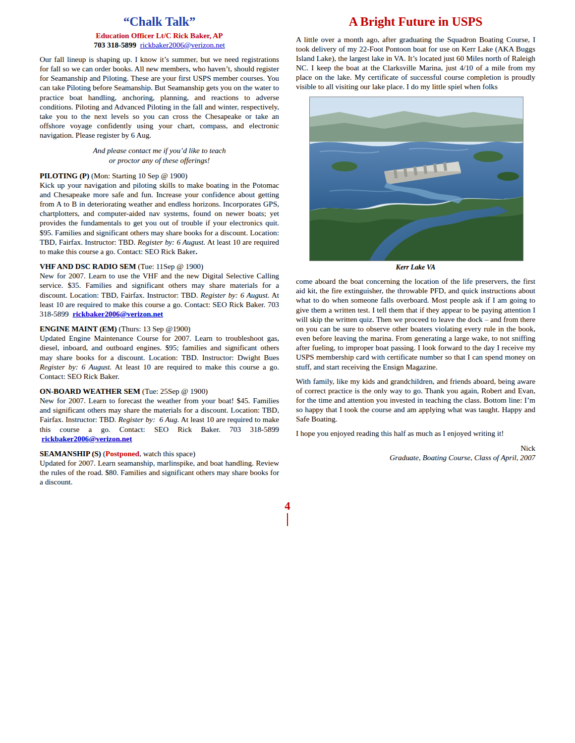“Chalk Talk”
Education Officer Lt/C Rick Baker, AP
703 318-5899 rickbaker2006@verizon.net
Our fall lineup is shaping up. I know it’s summer, but we need registrations for fall so we can order books. All new members, who haven’t, should register for Seamanship and Piloting. These are your first USPS member courses. You can take Piloting before Seamanship. But Seamanship gets you on the water to practice boat handling, anchoring, planning, and reactions to adverse conditions. Piloting and Advanced Piloting in the fall and winter, respectively, take you to the next levels so you can cross the Chesapeake or take an offshore voyage confidently using your chart, compass, and electronic navigation. Please register by 6 Aug.
And please contact me if you’d like to teach
or proctor any of these offerings!
PILOTING (P) (Mon: Starting 10 Sep @ 1900)
Kick up your navigation and piloting skills to make boating in the Potomac and Chesapeake more safe and fun. Increase your confidence about getting from A to B in deteriorating weather and endless horizons. Incorporates GPS, chartplotters, and computer-aided nav systems, found on newer boats; yet provides the fundamentals to get you out of trouble if your electronics quit. $95. Families and significant others may share books for a discount. Location: TBD, Fairfax. Instructor: TBD. Register by: 6 August. At least 10 are required to make this course a go. Contact: SEO Rick Baker.
VHF AND DSC RADIO SEM (Tue: 11Sep @ 1900)
New for 2007. Learn to use the VHF and the new Digital Selective Calling service. $35. Families and significant others may share materials for a discount. Location: TBD, Fairfax. Instructor: TBD. Register by: 6 August. At least 10 are required to make this course a go. Contact: SEO Rick Baker. 703 318-5899 rickbaker2006@verizon.net
ENGINE MAINT (EM) (Thurs: 13 Sep @1900)
Updated Engine Maintenance Course for 2007. Learn to troubleshoot gas, diesel, inboard, and outboard engines. $95; families and significant others may share books for a discount. Location: TBD. Instructor: Dwight Bues Register by: 6 August. At least 10 are required to make this course a go. Contact: SEO Rick Baker.
ON-BOARD WEATHER SEM (Tue: 25Sep @ 1900)
New for 2007. Learn to forecast the weather from your boat! $45. Families and significant others may share the materials for a discount. Location: TBD, Fairfax. Instructor: TBD. Register by: 6 Aug. At least 10 are required to make this course a go. Contact: SEO Rick Baker. 703 318-5899 rickbaker2006@verizon.net
SEAMANSHIP (S) (Postponed, watch this space)
Updated for 2007. Learn seamanship, marlinspike, and boat handling. Review the rules of the road. $80. Families and significant others may share books for a discount.
A Bright Future in USPS
A little over a month ago, after graduating the Squadron Boating Course, I took delivery of my 22-Foot Pontoon boat for use on Kerr Lake (AKA Buggs Island Lake), the largest lake in VA. It’s located just 60 Miles north of Raleigh NC. I keep the boat at the Clarksville Marina, just 4/10 of a mile from my place on the lake. My certificate of successful course completion is proudly visible to all visiting our lake place. I do my little spiel when folks
Kerr Lake VA
come aboard the boat concerning the location of the life preservers, the first aid kit, the fire extinguisher, the throwable PFD, and quick instructions about what to do when someone falls overboard. Most people ask if I am going to give them a written test. I tell them that if they appear to be paying attention I will skip the written quiz. Then we proceed to leave the dock – and from there on you can be sure to observe other boaters violating every rule in the book, even before leaving the marina. From generating a large wake, to not sniffing after fueling, to improper boat passing. I look forward to the day I receive my USPS membership card with certificate number so that I can spend money on stuff, and start receiving the Ensign Magazine.
With family, like my kids and grandchildren, and friends aboard, being aware of correct practice is the only way to go. Thank you again, Robert and Evan, for the time and attention you invested in teaching the class. Bottom line: I’m so happy that I took the course and am applying what was taught. Happy and Safe Boating.
I hope you enjoyed reading this half as much as I enjoyed writing it!
Nick Graduate, Boating Course, Class of April, 2007
4